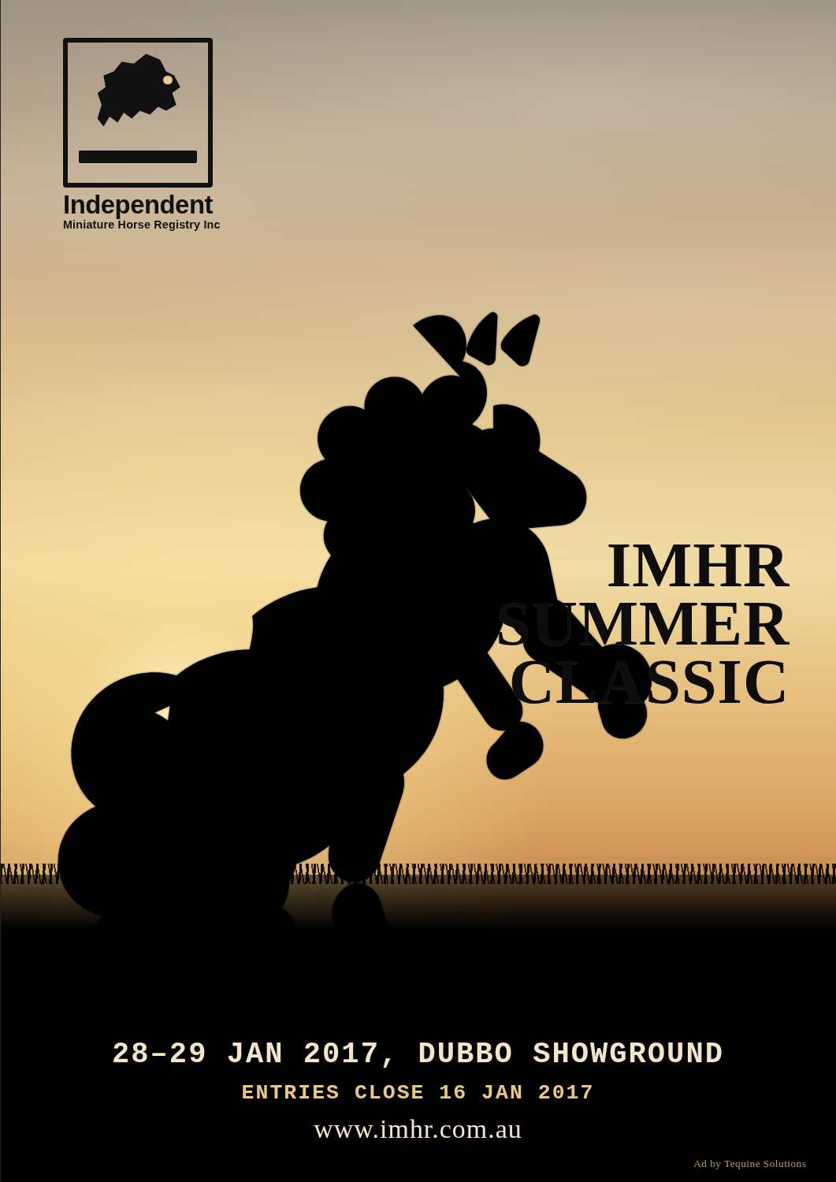Independent
Miniature Horse Registry Inc
IMHR Summer Classic
28–29 Jan 2017, Dubbo Showground
Entries close 16 Jan 2017
www.imhr.com.au
Ad by Tequine Solutions